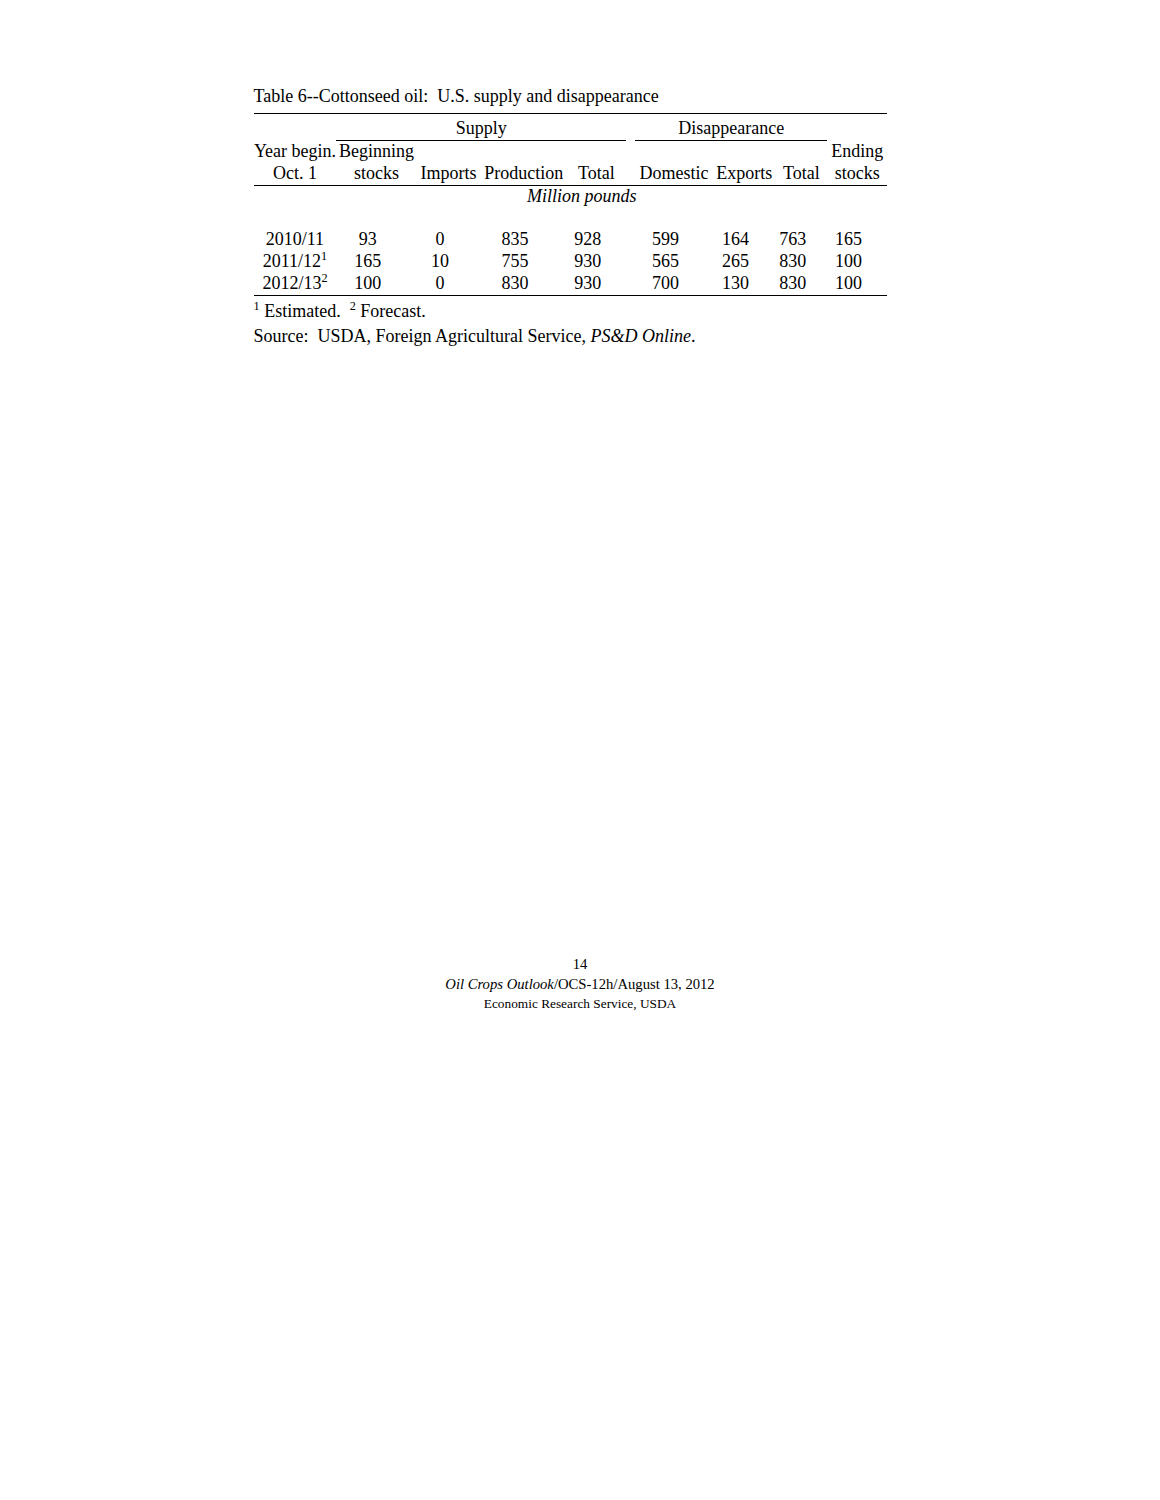Table 6--Cottonseed oil: U.S. supply and disappearance
| | Supply | | Disappearance | |
| Year begin. | Beginning | | | | | | | | Ending |
| Oct. 1 | stocks | Imports | Production | Total | | Domestic | Exports | Total | stocks |
| | Million pounds | |
| 2010/11 | 93 | 0 | 835 | 928 | | 599 | 164 | 763 | 165 |
| 2011/12 1 | 165 | 10 | 755 | 930 | | 565 | 265 | 830 | 100 |
| 2012/13 2 | 100 | 0 | 830 | 930 | | 700 | 130 | 830 | 100 |
1 Estimated. 2 Forecast.
Source: USDA, Foreign Agricultural Service, PS&D Online.
14
Oil Crops Outlook/OCS-12h/August 13, 2012
Economic Research Service, USDA